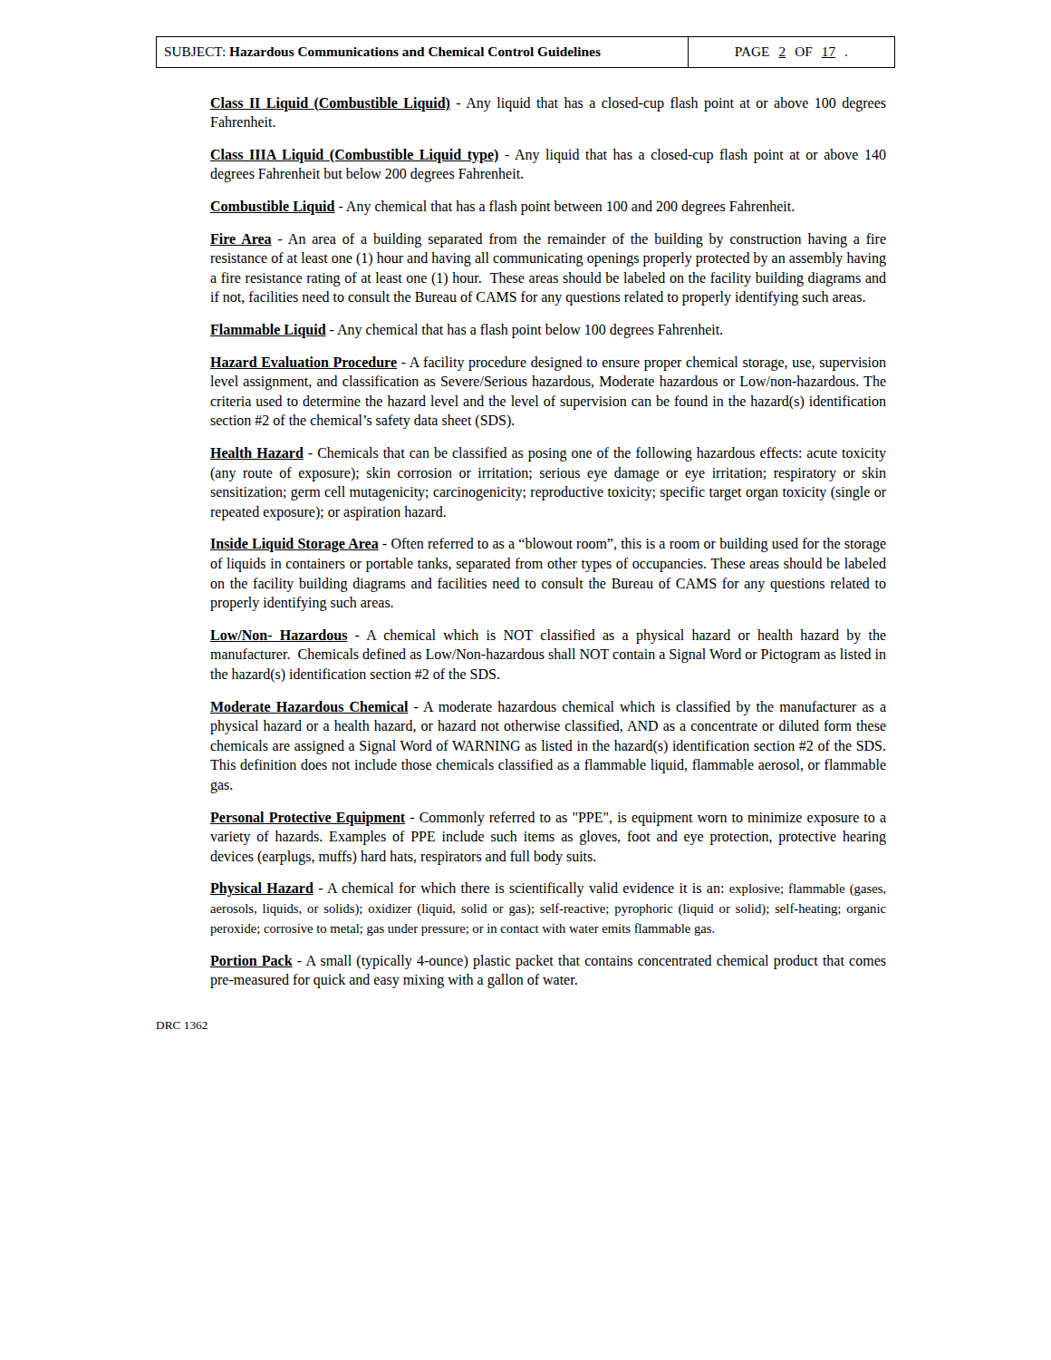| SUBJECT: Hazardous Communications and Chemical Control Guidelines | PAGE 2 OF 17 . |
Class II Liquid (Combustible Liquid) - Any liquid that has a closed-cup flash point at or above 100 degrees Fahrenheit.
Class IIIA Liquid (Combustible Liquid type) - Any liquid that has a closed-cup flash point at or above 140 degrees Fahrenheit but below 200 degrees Fahrenheit.
Combustible Liquid - Any chemical that has a flash point between 100 and 200 degrees Fahrenheit.
Fire Area - An area of a building separated from the remainder of the building by construction having a fire resistance of at least one (1) hour and having all communicating openings properly protected by an assembly having a fire resistance rating of at least one (1) hour. These areas should be labeled on the facility building diagrams and if not, facilities need to consult the Bureau of CAMS for any questions related to properly identifying such areas.
Flammable Liquid - Any chemical that has a flash point below 100 degrees Fahrenheit.
Hazard Evaluation Procedure - A facility procedure designed to ensure proper chemical storage, use, supervision level assignment, and classification as Severe/Serious hazardous, Moderate hazardous or Low/non-hazardous. The criteria used to determine the hazard level and the level of supervision can be found in the hazard(s) identification section #2 of the chemical’s safety data sheet (SDS).
Health Hazard - Chemicals that can be classified as posing one of the following hazardous effects: acute toxicity (any route of exposure); skin corrosion or irritation; serious eye damage or eye irritation; respiratory or skin sensitization; germ cell mutagenicity; carcinogenicity; reproductive toxicity; specific target organ toxicity (single or repeated exposure); or aspiration hazard.
Inside Liquid Storage Area - Often referred to as a “blowout room”, this is a room or building used for the storage of liquids in containers or portable tanks, separated from other types of occupancies. These areas should be labeled on the facility building diagrams and facilities need to consult the Bureau of CAMS for any questions related to properly identifying such areas.
Low/Non- Hazardous - A chemical which is NOT classified as a physical hazard or health hazard by the manufacturer. Chemicals defined as Low/Non-hazardous shall NOT contain a Signal Word or Pictogram as listed in the hazard(s) identification section #2 of the SDS.
Moderate Hazardous Chemical - A moderate hazardous chemical which is classified by the manufacturer as a physical hazard or a health hazard, or hazard not otherwise classified, AND as a concentrate or diluted form these chemicals are assigned a Signal Word of WARNING as listed in the hazard(s) identification section #2 of the SDS. This definition does not include those chemicals classified as a flammable liquid, flammable aerosol, or flammable gas.
Personal Protective Equipment - Commonly referred to as "PPE", is equipment worn to minimize exposure to a variety of hazards. Examples of PPE include such items as gloves, foot and eye protection, protective hearing devices (earplugs, muffs) hard hats, respirators and full body suits.
Physical Hazard - A chemical for which there is scientifically valid evidence it is an: explosive; flammable (gases, aerosols, liquids, or solids); oxidizer (liquid, solid or gas); self-reactive; pyrophoric (liquid or solid); self-heating; organic peroxide; corrosive to metal; gas under pressure; or in contact with water emits flammable gas.
Portion Pack - A small (typically 4-ounce) plastic packet that contains concentrated chemical product that comes pre-measured for quick and easy mixing with a gallon of water.
DRC 1362